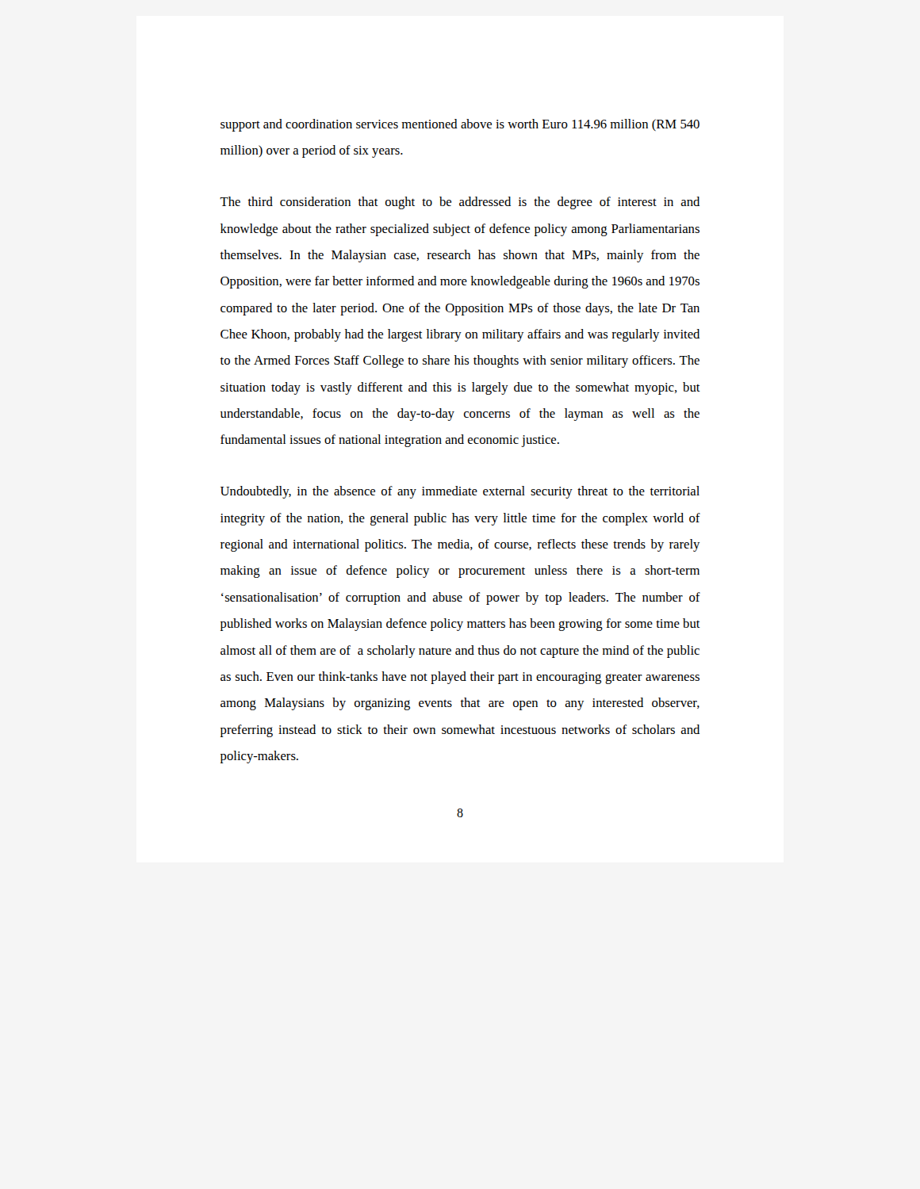support and coordination services mentioned above is worth Euro 114.96 million (RM 540 million) over a period of six years.
The third consideration that ought to be addressed is the degree of interest in and knowledge about the rather specialized subject of defence policy among Parliamentarians themselves. In the Malaysian case, research has shown that MPs, mainly from the Opposition, were far better informed and more knowledgeable during the 1960s and 1970s compared to the later period. One of the Opposition MPs of those days, the late Dr Tan Chee Khoon, probably had the largest library on military affairs and was regularly invited to the Armed Forces Staff College to share his thoughts with senior military officers. The situation today is vastly different and this is largely due to the somewhat myopic, but understandable, focus on the day-to-day concerns of the layman as well as the fundamental issues of national integration and economic justice.
Undoubtedly, in the absence of any immediate external security threat to the territorial integrity of the nation, the general public has very little time for the complex world of regional and international politics. The media, of course, reflects these trends by rarely making an issue of defence policy or procurement unless there is a short-term ‘sensationalisation’ of corruption and abuse of power by top leaders. The number of published works on Malaysian defence policy matters has been growing for some time but almost all of them are of a scholarly nature and thus do not capture the mind of the public as such. Even our think-tanks have not played their part in encouraging greater awareness among Malaysians by organizing events that are open to any interested observer, preferring instead to stick to their own somewhat incestuous networks of scholars and policy-makers.
8